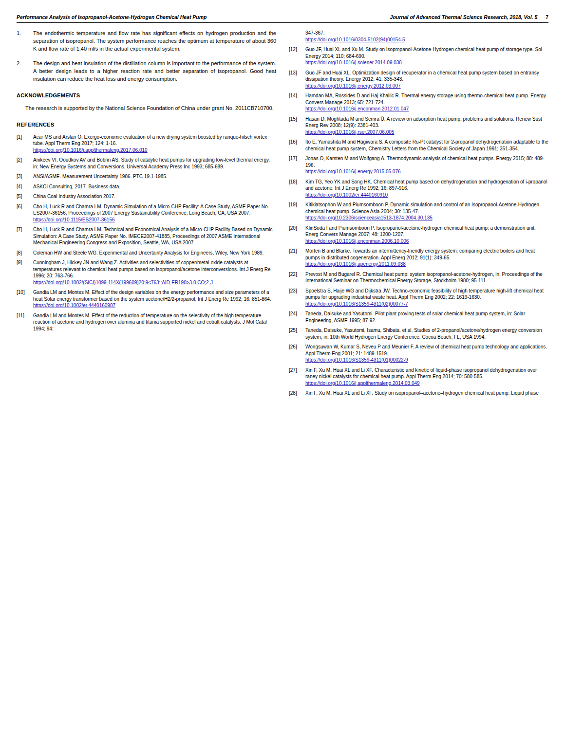Performance Analysis of Isopropanol-Acetone-Hydrogen Chemical Heat Pump
Journal of Advanced Thermal Science Research, 2018, Vol. 5 7
1. The endothermic temperature and flow rate has significant effects on hydrogen production and the separation of isopropanol. The system performance reaches the optimum at temperature of about 360 K and flow rate of 1.40 ml/s in the actual experimental system.
2. The design and heat insulation of the distillation column is important to the performance of the system. A better design leads to a higher reaction rate and better separation of isopropanol. Good heat insulation can reduce the heat loss and energy consumption.
ACKNOWLEDGEMENTS
The research is supported by the National Science Foundation of China under grant No. 2011CB710700.
REFERENCES
| [1] | Acar MS and Arslan O. Exergo-economic evaluation of a new drying system boosted by ranque-hilsch vortex tube. Appl Therm Eng 2017; 124: 1-16. https://doi.org/10.1016/j.applthermaleng.2017.06.010 |
| [2] | Anikeev VI, Ooudkov AV and Bobrin AS. Study of catalytic heat pumps for upgrading low-level thermal energy, in: New Energy Systems and Conversions. Universal Academy Press Inc 1993; 685-689. |
| [3] | ANSI/ASME. Measurement Uncertainty 1986. PTC 19.1-1985. |
| [4] | ASKCI Consulting, 2017. Business data. |
| [5] | China Coal Industry Association 2017. |
| [6] | Cho H, Luck R and Chamra LM. Dynamic Simulation of a Micro-CHP Facility: A Case Study, ASME Paper No. ES2007-36156, Proceedings of 2007 Energy Sustainability Conference, Long Beach, CA, USA 2007. https://doi.org/10.1115/ES2007-36156 |
| [7] | Cho H, Luck R and Chamra LM. Technical and Economical Analysis of a Micro-CHP Facility Based on Dynamic Simulation: A Case Study, ASME Paper No. IMECE2007-41885, Proceedings of 2007 ASME International Mechanical Engineering Congress and Exposition, Seattle, WA, USA 2007. |
| [8] | Coleman HW and Steele WG. Experimental and Uncertainty Analysis for Engineers, Wiley, New York 1989. |
| [9] | Cunningham J, Hickey JN and Wang Z. Activities and selectivities of copper/metal-oxide catalysts at temperatures relevant to chemical heat pumps based on isopropanol/acetone interconversions. Int J Energ Re 1996; 20: 763-766. https://doi.org/10.1002/(SICI)1099-114X(199609)20:9<763::AID-ER190>3.0.CO;2-J |
| [10] | Gandia LM and Montes M. Effect of the design variables on the energy performance and size parameters of a heat Solar energy transformer based on the system acetone/H2/2-propanol. Int J Energ Re 1992; 16: 851-864. https://doi.org/10.1002/er.4440160907 |
| [11] | Gandia LM and Montes M. Effect of the reduction of temperature on the selectivity of the high temperature reaction of acetone and hydrogen over alumina and titania supported nickel and cobalt catalysts. J Mol Catal 1994; 94: |
| | 347-367. https://doi.org/10.1016/0304-5102(94)00154-5 |
| [12] | Guo JF, Huai XL and Xu M. Study on Isopropanol-Acetone-Hydrogen chemical heat pump of storage type. Sol Energy 2014; 110: 684-690. https://doi.org/10.1016/j.solener.2014.09.038 |
| [13] | Guo JF and Huai XL. Optimization design of recuperator in a chemical heat pump system based on entransy dissipation theory. Energy 2012; 41: 335-343. https://doi.org/10.1016/j.energy.2012.03.007 |
| [14] | Hamdan MA, Rossides D and Haj Khalilc R. Thermal energy storage using thermo-chemical heat pump. Energy Convers Manage 2013; 65: 721-724. https://doi.org/10.1016/j.enconman.2012.01.047 |
| [15] | Hasan D, Moghtada M and Semra Ü. A review on adsorption heat pump: problems and solutions. Renew Sust Energ Rev 2008; 12(9): 2381-403. https://doi.org/10.1016/j.rser.2007.06.005 |
| [16] | Ito E, Yamashita M and Hagiwara S. A composite Ru-Pt catalyst for 2-propanol dehydrogenation adaptable to the chemical heat pump system, Chemistry Letters from the Chemical Society of Japan 1991; 351-354. |
| [17] | Jonas O, Karsten M and Wolfgang A. Thermodynamic analysis of chemical heat pumps. Energy 2015; 88: 489-196. https://doi.org/10.1016/j.energy.2015.05.076 |
| [18] | Kim TG, Yeo YK and Song HK. Chemical heat pump based on dehydrogenation and hydrogenation of i-propanol and acetone. Int J Energ Re 1992; 16: 897-916. https://doi.org/10.1002/er.4440160910 |
| [19] | Kitikiatsophon W and Piumsomboon P. Dynamic simulation and control of an Isopropanol-Acetone-Hydrogen chemical heat pump. Science Asia 2004; 30: 135-47. https://doi.org/10.2306/scienceasia1513-1874.2004.30.135 |
| [20] | KlinSoda I and Piumsomboon P. Isopropanol-acetone-hydrogen chemical heat pump: a demonstration unit. Energ Convers Manage 2007; 48: 1200-1207. https://doi.org/10.1016/j.enconman.2006.10.006 |
| [21] | Morten B and Blarke. Towards an intermittency-friendly energy system: comparing electric boilers and heat pumps in distributed cogeneration. Appl Energ 2012; 91(1): 349-65. https://doi.org/10.1016/j.apenergy.2011.09.038 |
| [22] | Prevost M and Bugarel R. Chemical heat pump: system isopropanol-acetone-hydrogen, in: Proceedings of the International Seminar on Thermochemical Energy Storage, Stockholm 1980; 95-111. |
| [23] | Spoelstra S, Haije WG and Dijkstra JW. Techno-economic feasibility of high temperature high-lift chemical heat pumps for upgrading industrial waste heat. Appl Therm Eng 2002; 22: 1619-1630. https://doi.org/10.1016/S1359-4311(02)00077-7 |
| [24] | Taneda, Daisuke and Yasutomi. Pilot plant proving tests of solar chemical heat pump system, in: Solar Engineering, ASME 1995; 87-92. |
| [25] | Taneda, Daisuke, Yasutomi, Isamu, Shibata, et al. Studies of 2-propanol/acetone/hydrogen energy conversion system, in: 10th World Hydrogen Energy Conference, Cocoa Beach, FL, USA 1994. |
| [26] | Wongsuwan W, Kumar S, Neveu P and Meunier F. A review of chemical heat pump technology and applications. Appl Therm Eng 2001; 21: 1489-1519. https://doi.org/10.1016/S1359-4311(01)00022-9 |
| [27] | Xin F, Xu M, Huai XL and Li XF. Characteristic and kinetic of liquid-phase isopropanol dehydrogenation over raney nickel catalysts for chemical heat pump. Appl Therm Eng 2014; 70: 580-585. https://doi.org/10.1016/j.applthermaleng.2014.03.049 |
| [28] | Xin F, Xu M, Huai XL and Li XF. Study on isopropanol–acetone–hydrogen chemical heat pump: Liquid phase |